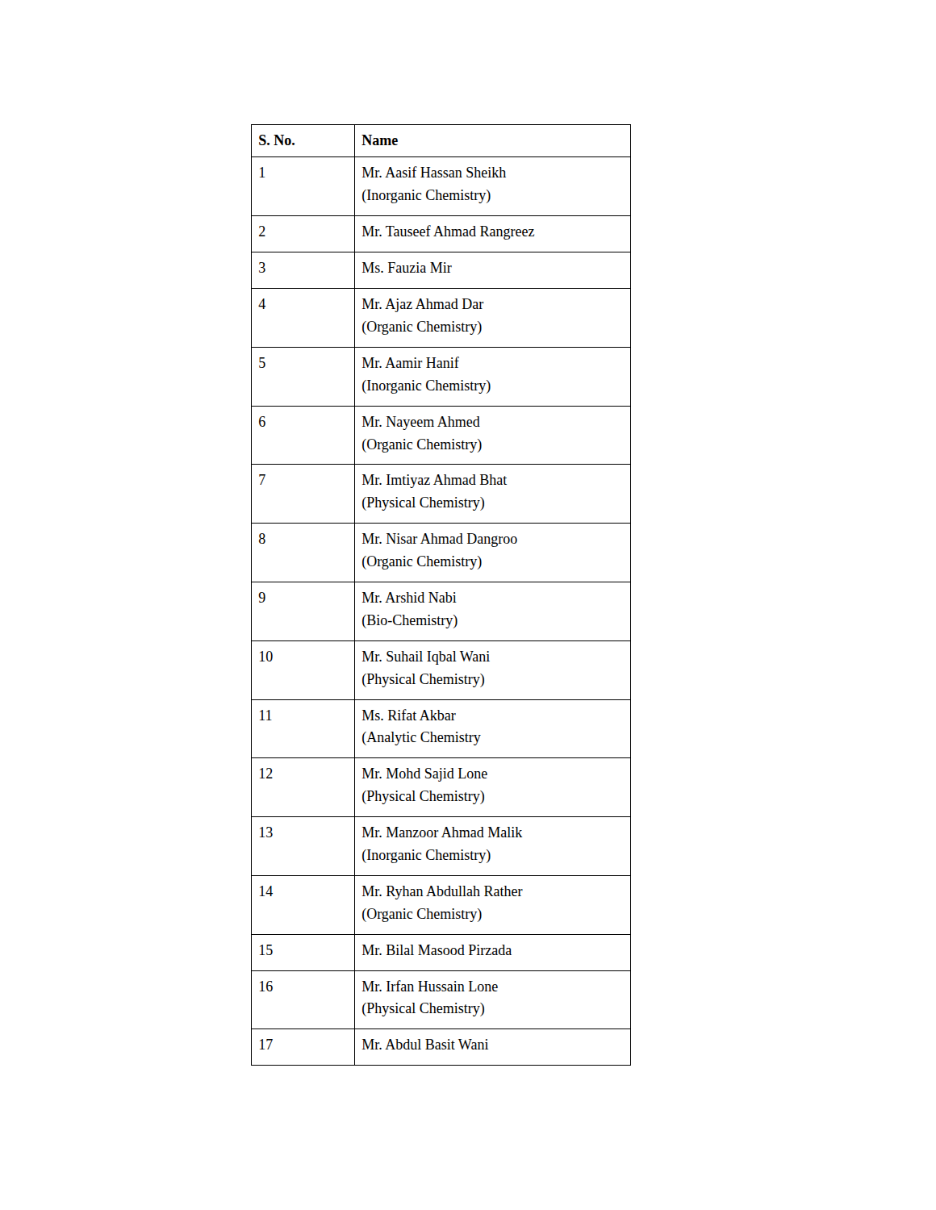| S. No. | Name |
| --- | --- |
| 1 | Mr. Aasif Hassan Sheikh (Inorganic Chemistry) |
| 2 | Mr. Tauseef Ahmad Rangreez |
| 3 | Ms. Fauzia Mir |
| 4 | Mr. Ajaz Ahmad Dar (Organic Chemistry) |
| 5 | Mr. Aamir Hanif (Inorganic Chemistry) |
| 6 | Mr. Nayeem Ahmed (Organic Chemistry) |
| 7 | Mr. Imtiyaz Ahmad Bhat (Physical Chemistry) |
| 8 | Mr. Nisar Ahmad Dangroo (Organic Chemistry) |
| 9 | Mr. Arshid Nabi (Bio-Chemistry) |
| 10 | Mr. Suhail Iqbal Wani (Physical Chemistry) |
| 11 | Ms. Rifat Akbar (Analytic Chemistry |
| 12 | Mr. Mohd Sajid Lone (Physical Chemistry) |
| 13 | Mr. Manzoor Ahmad Malik (Inorganic Chemistry) |
| 14 | Mr. Ryhan Abdullah Rather (Organic Chemistry) |
| 15 | Mr. Bilal Masood Pirzada |
| 16 | Mr. Irfan Hussain Lone (Physical Chemistry) |
| 17 | Mr. Abdul Basit Wani |